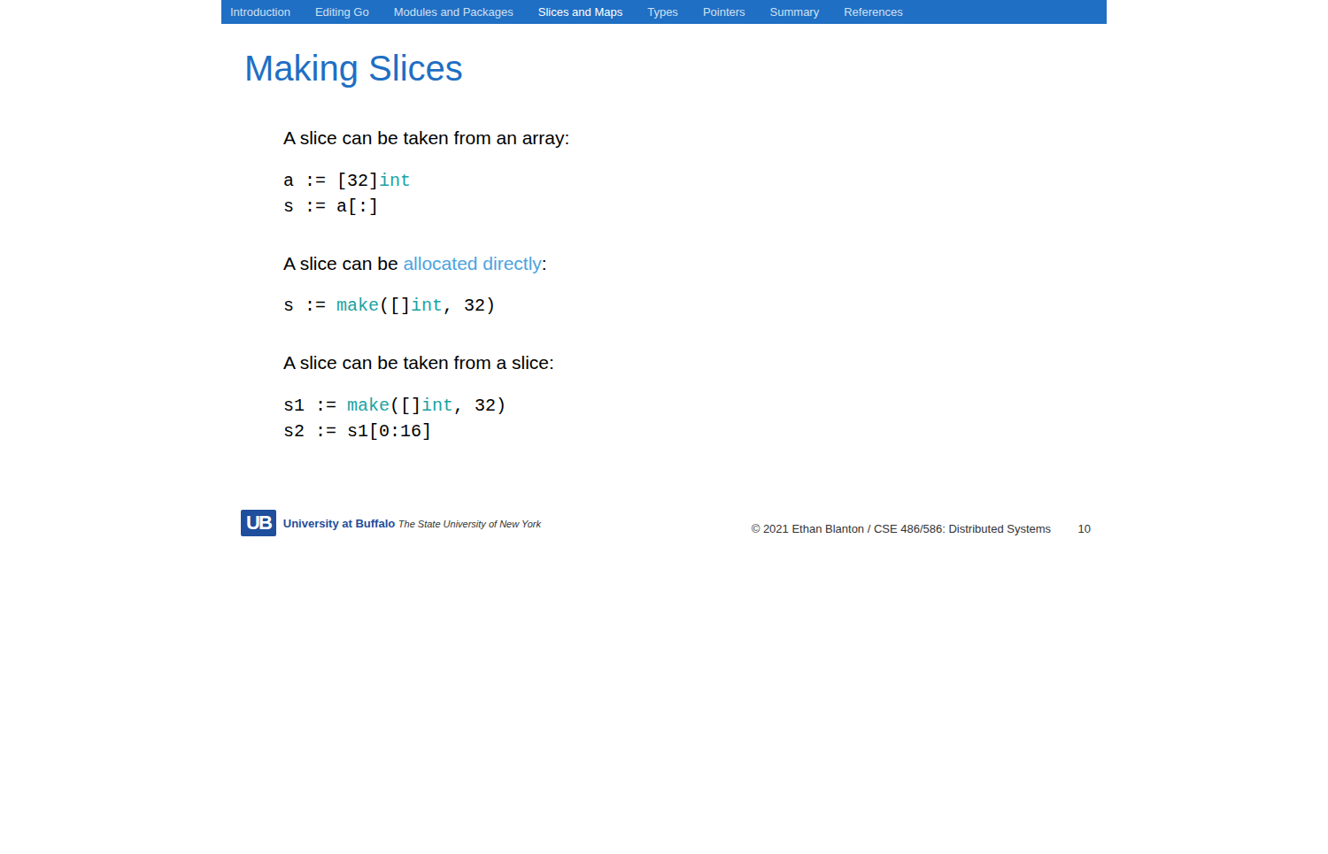Introduction Editing Go Modules and Packages Slices and Maps Types Pointers Summary References
Making Slices
A slice can be taken from an array:
a := [32]int
s := a[:]
A slice can be allocated directly:
s := make([]int, 32)
A slice can be taken from a slice:
s1 := make([]int, 32)
s2 := s1[0:16]
UB University at Buffalo The State University of New York
© 2021 Ethan Blanton / CSE 486/586: Distributed Systems 10